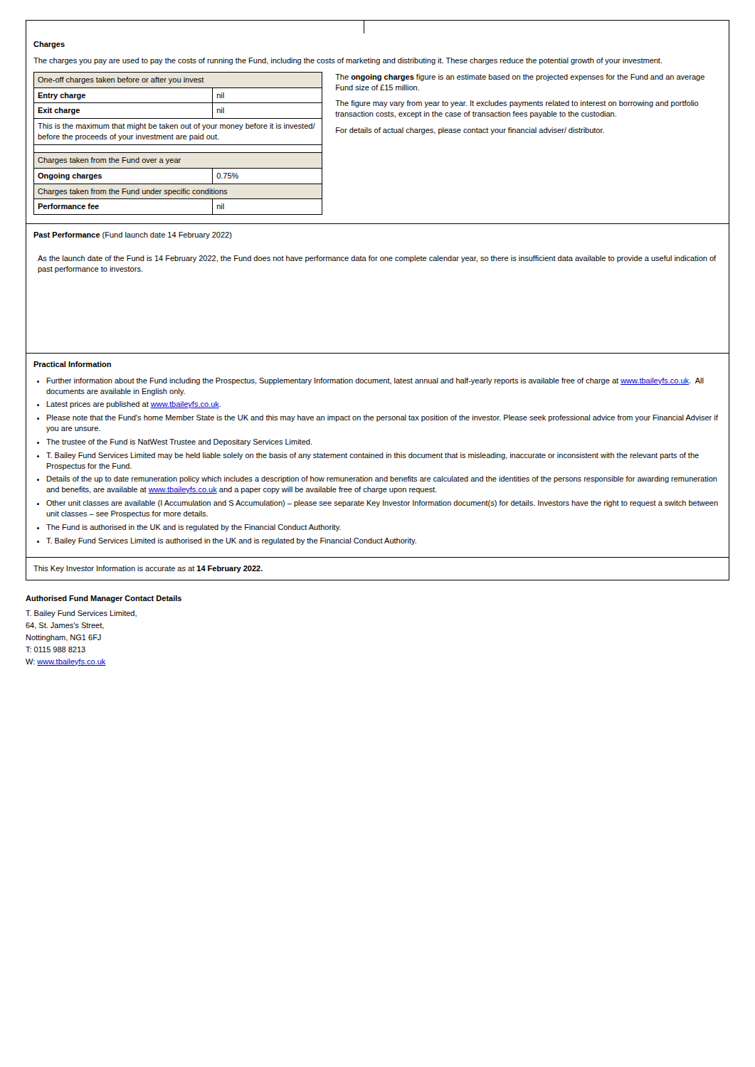Charges
The charges you pay are used to pay the costs of running the Fund, including the costs of marketing and distributing it. These charges reduce the potential growth of your investment.
| One-off charges taken before or after you invest |
| Entry charge | nil |
| Exit charge | nil |
| This is the maximum that might be taken out of your money before it is invested/ before the proceeds of your investment are paid out. |
| Charges taken from the Fund over a year |
| Ongoing charges | 0.75% |
| Charges taken from the Fund under specific conditions |
| Performance fee | nil |
The ongoing charges figure is an estimate based on the projected expenses for the Fund and an average Fund size of £15 million.
The figure may vary from year to year. It excludes payments related to interest on borrowing and portfolio transaction costs, except in the case of transaction fees payable to the custodian.
For details of actual charges, please contact your financial adviser/ distributor.
Past Performance (Fund launch date 14 February 2022)
As the launch date of the Fund is 14 February 2022, the Fund does not have performance data for one complete calendar year, so there is insufficient data available to provide a useful indication of past performance to investors.
Practical Information
Further information about the Fund including the Prospectus, Supplementary Information document, latest annual and half-yearly reports is available free of charge at www.tbaileyfs.co.uk. All documents are available in English only.
Latest prices are published at www.tbaileyfs.co.uk.
Please note that the Fund's home Member State is the UK and this may have an impact on the personal tax position of the investor. Please seek professional advice from your Financial Adviser if you are unsure.
The trustee of the Fund is NatWest Trustee and Depositary Services Limited.
T. Bailey Fund Services Limited may be held liable solely on the basis of any statement contained in this document that is misleading, inaccurate or inconsistent with the relevant parts of the Prospectus for the Fund.
Details of the up to date remuneration policy which includes a description of how remuneration and benefits are calculated and the identities of the persons responsible for awarding remuneration and benefits, are available at www.tbaileyfs.co.uk and a paper copy will be available free of charge upon request.
Other unit classes are available (I Accumulation and S Accumulation) – please see separate Key Investor Information document(s) for details. Investors have the right to request a switch between unit classes – see Prospectus for more details.
The Fund is authorised in the UK and is regulated by the Financial Conduct Authority.
T. Bailey Fund Services Limited is authorised in the UK and is regulated by the Financial Conduct Authority.
This Key Investor Information is accurate as at 14 February 2022.
Authorised Fund Manager Contact Details
T. Bailey Fund Services Limited,
64, St. James's Street,
Nottingham, NG1 6FJ
T: 0115 988 8213
W: www.tbaileyfs.co.uk